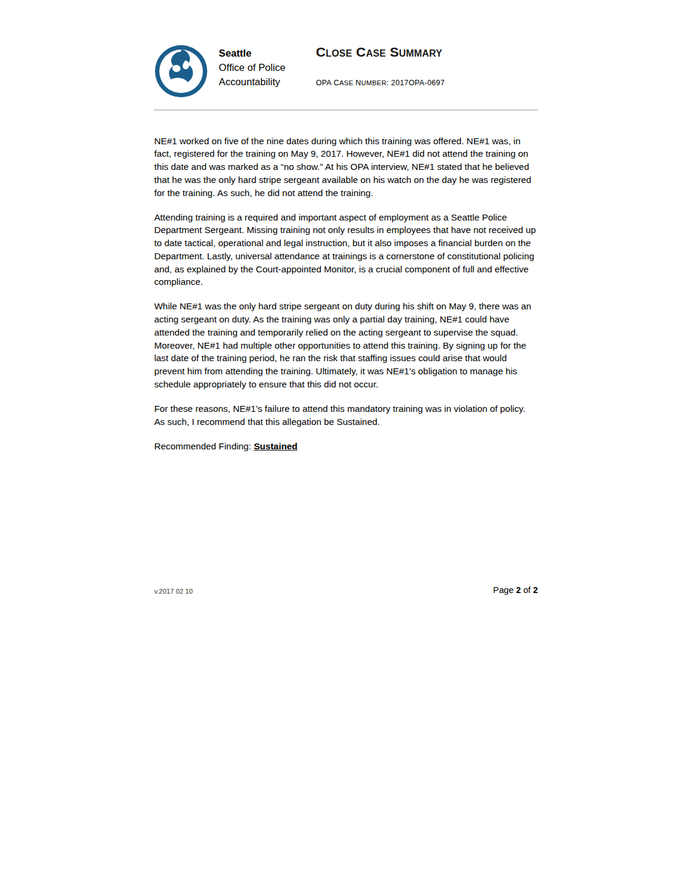Seattle
Office of Police
Accountability
Close Case Summary
OPA CASE NUMBER: 2017OPA-0697
NE#1 worked on five of the nine dates during which this training was offered. NE#1 was, in fact, registered for the training on May 9, 2017. However, NE#1 did not attend the training on this date and was marked as a “no show.” At his OPA interview, NE#1 stated that he believed that he was the only hard stripe sergeant available on his watch on the day he was registered for the training. As such, he did not attend the training.
Attending training is a required and important aspect of employment as a Seattle Police Department Sergeant. Missing training not only results in employees that have not received up to date tactical, operational and legal instruction, but it also imposes a financial burden on the Department. Lastly, universal attendance at trainings is a cornerstone of constitutional policing and, as explained by the Court-appointed Monitor, is a crucial component of full and effective compliance.
While NE#1 was the only hard stripe sergeant on duty during his shift on May 9, there was an acting sergeant on duty. As the training was only a partial day training, NE#1 could have attended the training and temporarily relied on the acting sergeant to supervise the squad. Moreover, NE#1 had multiple other opportunities to attend this training. By signing up for the last date of the training period, he ran the risk that staffing issues could arise that would prevent him from attending the training. Ultimately, it was NE#1’s obligation to manage his schedule appropriately to ensure that this did not occur.
For these reasons, NE#1’s failure to attend this mandatory training was in violation of policy. As such, I recommend that this allegation be Sustained.
Recommended Finding: Sustained
v.2017 02 10 Page 2 of 2